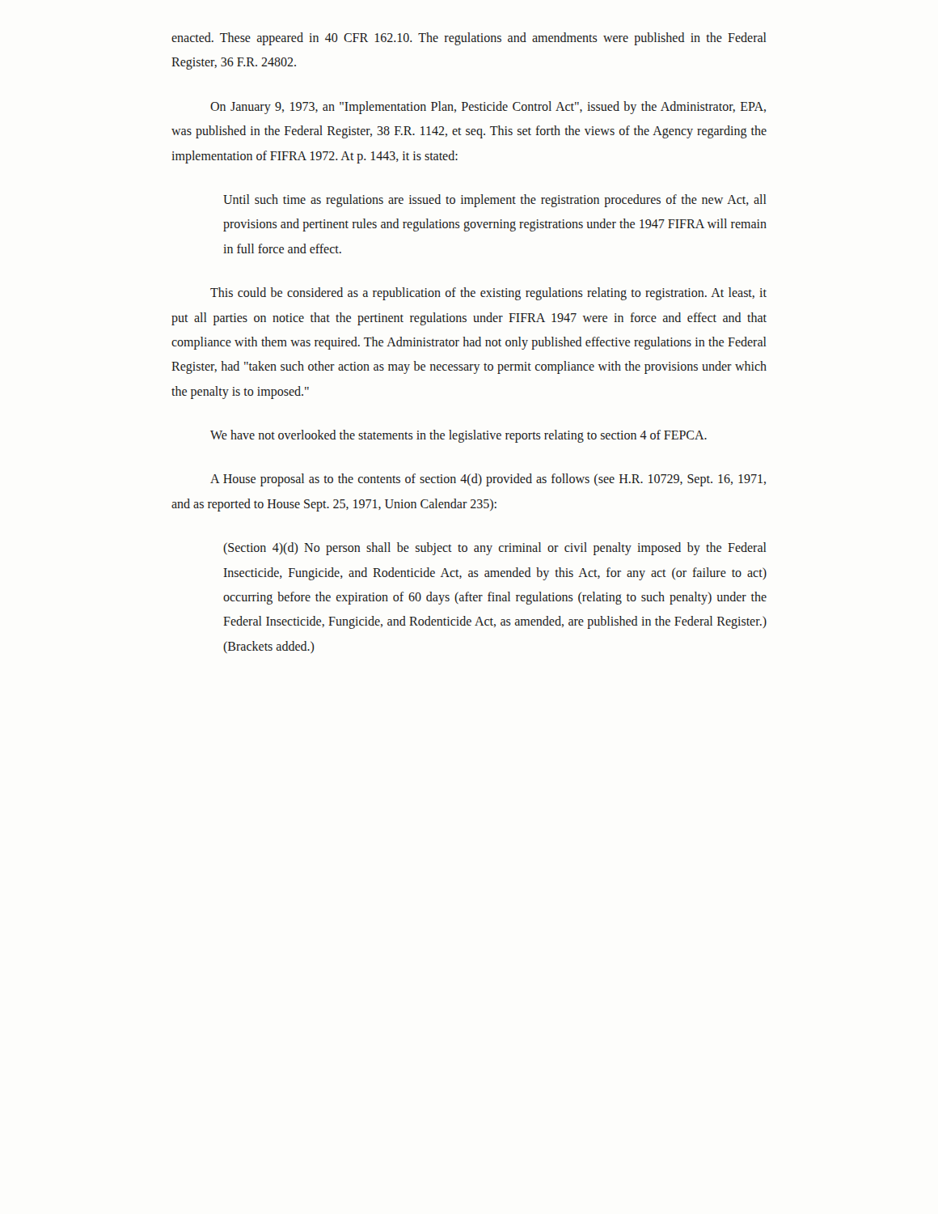enacted. These appeared in 40 CFR 162.10. The regulations and amendments were published in the Federal Register, 36 F.R. 24802.
On January 9, 1973, an "Implementation Plan, Pesticide Control Act", issued by the Administrator, EPA, was published in the Federal Register, 38 F.R. 1142, et seq. This set forth the views of the Agency regarding the implementation of FIFRA 1972. At p. 1443, it is stated:
Until such time as regulations are issued to implement the registration procedures of the new Act, all provisions and pertinent rules and regulations governing registrations under the 1947 FIFRA will remain in full force and effect.
This could be considered as a republication of the existing regulations relating to registration. At least, it put all parties on notice that the pertinent regulations under FIFRA 1947 were in force and effect and that compliance with them was required. The Administrator had not only published effective regulations in the Federal Register, had "taken such other action as may be necessary to permit compliance with the provisions under which the penalty is to imposed."
We have not overlooked the statements in the legislative reports relating to section 4 of FEPCA.
A House proposal as to the contents of section 4(d) provided as follows (see H.R. 10729, Sept. 16, 1971, and as reported to House Sept. 25, 1971, Union Calendar 235):
(Section 4)(d) No person shall be subject to any criminal or civil penalty imposed by the Federal Insecticide, Fungicide, and Rodenticide Act, as amended by this Act, for any act (or failure to act) occurring before the expiration of 60 days (after final regulations (relating to such penalty) under the Federal Insecticide, Fungicide, and Rodenticide Act, as amended, are published in the Federal Register.) (Brackets added.)